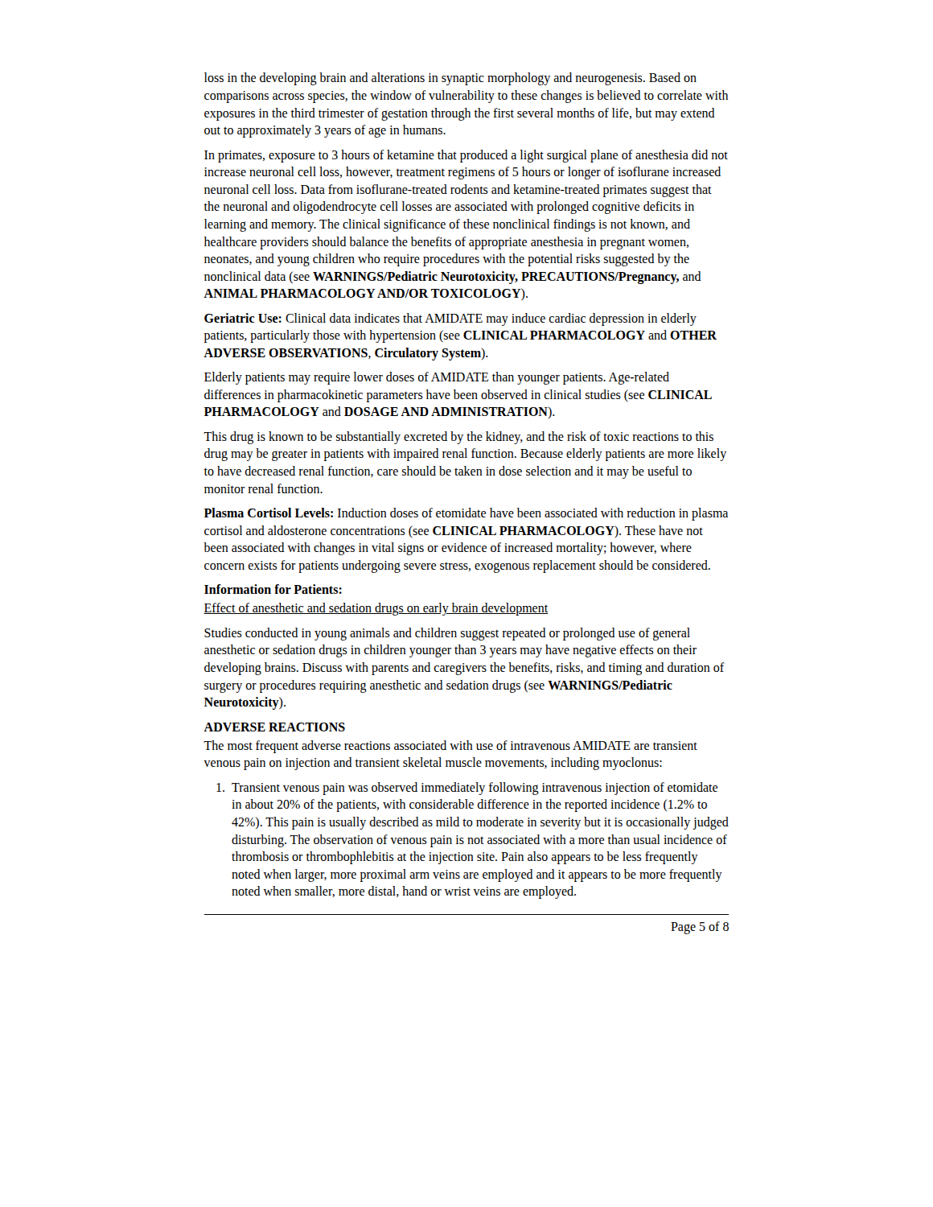loss in the developing brain and alterations in synaptic morphology and neurogenesis. Based on comparisons across species, the window of vulnerability to these changes is believed to correlate with exposures in the third trimester of gestation through the first several months of life, but may extend out to approximately 3 years of age in humans.
In primates, exposure to 3 hours of ketamine that produced a light surgical plane of anesthesia did not increase neuronal cell loss, however, treatment regimens of 5 hours or longer of isoflurane increased neuronal cell loss. Data from isoflurane-treated rodents and ketamine-treated primates suggest that the neuronal and oligodendrocyte cell losses are associated with prolonged cognitive deficits in learning and memory. The clinical significance of these nonclinical findings is not known, and healthcare providers should balance the benefits of appropriate anesthesia in pregnant women, neonates, and young children who require procedures with the potential risks suggested by the nonclinical data (see WARNINGS/Pediatric Neurotoxicity, PRECAUTIONS/Pregnancy, and ANIMAL PHARMACOLOGY AND/OR TOXICOLOGY).
Geriatric Use: Clinical data indicates that AMIDATE may induce cardiac depression in elderly patients, particularly those with hypertension (see CLINICAL PHARMACOLOGY and OTHER ADVERSE OBSERVATIONS, Circulatory System).
Elderly patients may require lower doses of AMIDATE than younger patients. Age-related differences in pharmacokinetic parameters have been observed in clinical studies (see CLINICAL PHARMACOLOGY and DOSAGE AND ADMINISTRATION).
This drug is known to be substantially excreted by the kidney, and the risk of toxic reactions to this drug may be greater in patients with impaired renal function. Because elderly patients are more likely to have decreased renal function, care should be taken in dose selection and it may be useful to monitor renal function.
Plasma Cortisol Levels: Induction doses of etomidate have been associated with reduction in plasma cortisol and aldosterone concentrations (see CLINICAL PHARMACOLOGY). These have not been associated with changes in vital signs or evidence of increased mortality; however, where concern exists for patients undergoing severe stress, exogenous replacement should be considered.
Information for Patients:
Effect of anesthetic and sedation drugs on early brain development
Studies conducted in young animals and children suggest repeated or prolonged use of general anesthetic or sedation drugs in children younger than 3 years may have negative effects on their developing brains. Discuss with parents and caregivers the benefits, risks, and timing and duration of surgery or procedures requiring anesthetic and sedation drugs (see WARNINGS/Pediatric Neurotoxicity).
ADVERSE REACTIONS
The most frequent adverse reactions associated with use of intravenous AMIDATE are transient venous pain on injection and transient skeletal muscle movements, including myoclonus:
Transient venous pain was observed immediately following intravenous injection of etomidate in about 20% of the patients, with considerable difference in the reported incidence (1.2% to 42%). This pain is usually described as mild to moderate in severity but it is occasionally judged disturbing. The observation of venous pain is not associated with a more than usual incidence of thrombosis or thrombophlebitis at the injection site. Pain also appears to be less frequently noted when larger, more proximal arm veins are employed and it appears to be more frequently noted when smaller, more distal, hand or wrist veins are employed.
Page 5 of 8